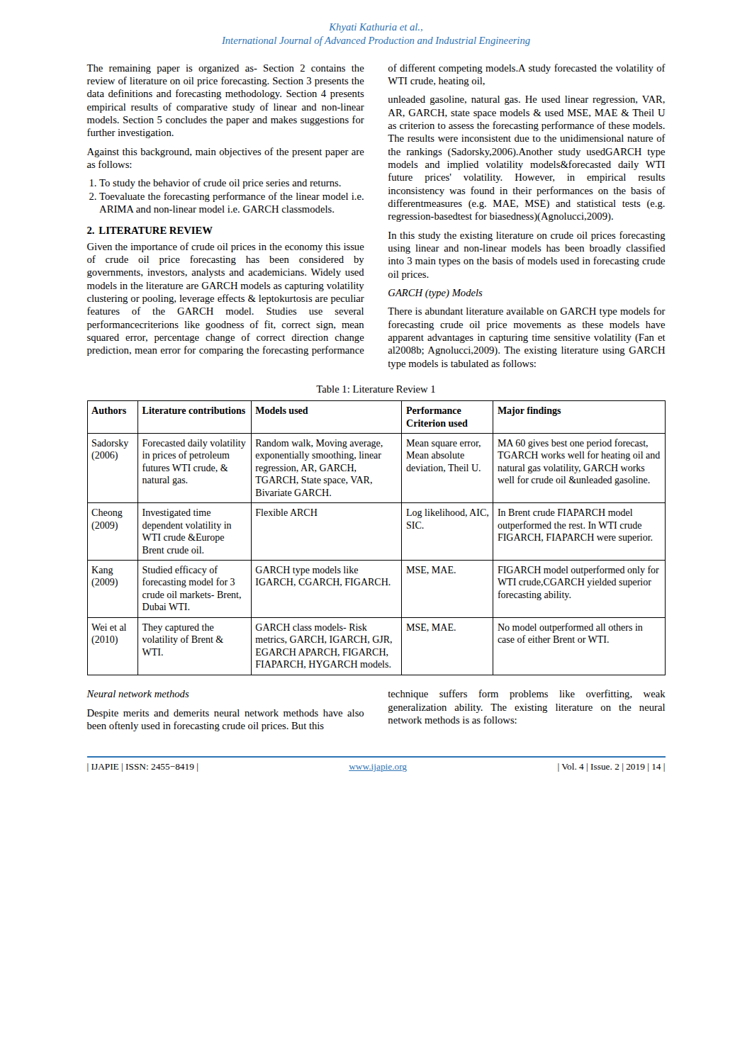Khyati Kathuria et al., International Journal of Advanced Production and Industrial Engineering
The remaining paper is organized as- Section 2 contains the review of literature on oil price forecasting. Section 3 presents the data definitions and forecasting methodology. Section 4 presents empirical results of comparative study of linear and non-linear models. Section 5 concludes the paper and makes suggestions for further investigation.
Against this background, main objectives of the present paper are as follows:
To study the behavior of crude oil price series and returns.
Toevaluate the forecasting performance of the linear model i.e. ARIMA and non-linear model i.e. GARCH classmodels.
2. LITERATURE REVIEW
Given the importance of crude oil prices in the economy this issue of crude oil price forecasting has been considered by governments, investors, analysts and academicians. Widely used models in the literature are GARCH models as capturing volatility clustering or pooling, leverage effects & leptokurtosis are peculiar features of the GARCH model. Studies use several performancecriterions like goodness of fit, correct sign, mean squared error, percentage change of correct direction change prediction, mean error for comparing the forecasting performance of different competing models.A study forecasted the volatility of WTI crude, heating oil,
unleaded gasoline, natural gas. He used linear regression, VAR, AR, GARCH, state space models & used MSE, MAE & Theil U as criterion to assess the forecasting performance of these models. The results were inconsistent due to the unidimensional nature of the rankings (Sadorsky,2006).Another study usedGARCH type models and implied volatility models&forecasted daily WTI future prices' volatility. However, in empirical results inconsistency was found in their performances on the basis of differentmeasures (e.g. MAE, MSE) and statistical tests (e.g. regression-basedtest for biasedness)(Agnolucci,2009).
In this study the existing literature on crude oil prices forecasting using linear and non-linear models has been broadly classified into 3 main types on the basis of models used in forecasting crude oil prices.
GARCH (type) Models
There is abundant literature available on GARCH type models for forecasting crude oil price movements as these models have apparent advantages in capturing time sensitive volatility (Fan et al2008b; Agnolucci,2009). The existing literature using GARCH type models is tabulated as follows:
Table 1: Literature Review 1
| Authors | Literature contributions | Models used | Performance Criterion used | Major findings |
| --- | --- | --- | --- | --- |
| Sadorsky (2006) | Forecasted daily volatility in prices of petroleum futures WTI crude, & natural gas. | Random walk, Moving average, exponentially smoothing, linear regression, AR, GARCH, TGARCH, State space, VAR, Bivariate GARCH. | Mean square error, Mean absolute deviation, Theil U. | MA 60 gives best one period forecast, TGARCH works well for heating oil and natural gas volatility, GARCH works well for crude oil &unleaded gasoline. |
| Cheong (2009) | Investigated time dependent volatility in WTI crude &Europe Brent crude oil. | Flexible ARCH | Log likelihood, AIC, SIC. | In Brent crude FIAPARCH model outperformed the rest. In WTI crude FIGARCH, FIAPARCH were superior. |
| Kang (2009) | Studied efficacy of forecasting model for 3 crude oil markets- Brent, Dubai WTI. | GARCH type models like IGARCH, CGARCH, FIGARCH. | MSE, MAE. | FIGARCH model outperformed only for WTI crude,CGARCH yielded superior forecasting ability. |
| Wei et al (2010) | They captured the volatility of Brent & WTI. | GARCH class models- Risk metrics, GARCH, IGARCH, GJR, EGARCH APARCH, FIGARCH, FIAPARCH, HYGARCH models. | MSE, MAE. | No model outperformed all others in case of either Brent or WTI. |
Neural network methods
Despite merits and demerits neural network methods have also been oftenly used in forecasting crude oil prices. But this
technique suffers form problems like overfitting, weak generalization ability. The existing literature on the neural network methods is as follows:
| IJAPIE | ISSN: 2455−8419 | www.ijapie.org | Vol. 4 | Issue. 2 | 2019 | 14 |